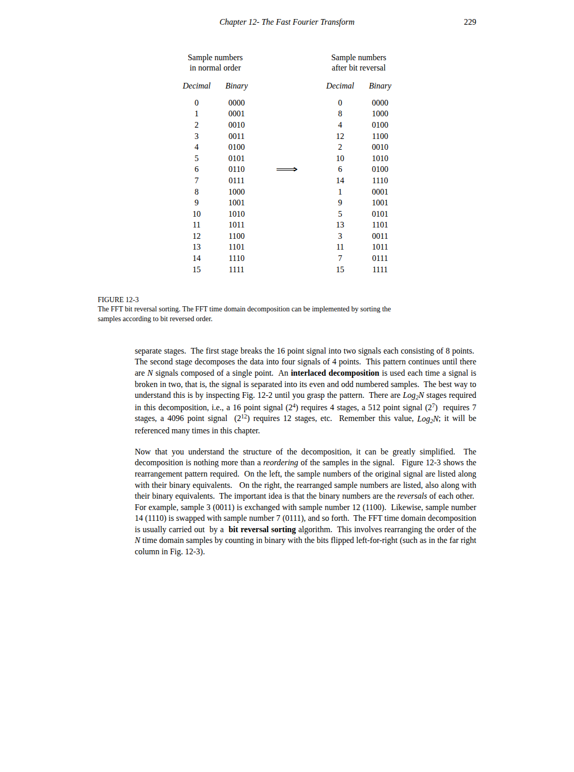Chapter 12- The Fast Fourier Transform 229
| Sample numbers in normal order | | Sample numbers after bit reversal |
| --- | --- | --- |
| Decimal | Binary | | Decimal | Binary |
| 0 | 0000 | | 0 | 0000 |
| 1 | 0001 | | 8 | 1000 |
| 2 | 0010 | | 4 | 0100 |
| 3 | 0011 | | 12 | 1100 |
| 4 | 0100 | | 2 | 0010 |
| 5 | 0101 | | 10 | 1010 |
| 6 | 0110 | ⟹ | 6 | 0100 |
| 7 | 0111 | | 14 | 1110 |
| 8 | 1000 | | 1 | 0001 |
| 9 | 1001 | | 9 | 1001 |
| 10 | 1010 | | 5 | 0101 |
| 11 | 1011 | | 13 | 1101 |
| 12 | 1100 | | 3 | 0011 |
| 13 | 1101 | | 11 | 1011 |
| 14 | 1110 | | 7 | 0111 |
| 15 | 1111 | | 15 | 1111 |
FIGURE 12-3 The FFT bit reversal sorting. The FFT time domain decomposition can be implemented by sorting the samples according to bit reversed order.
separate stages. The first stage breaks the 16 point signal into two signals each consisting of 8 points. The second stage decomposes the data into four signals of 4 points. This pattern continues until there are N signals composed of a single point. An interlaced decomposition is used each time a signal is broken in two, that is, the signal is separated into its even and odd numbered samples. The best way to understand this is by inspecting Fig. 12-2 until you grasp the pattern. There are Log2N stages required in this decomposition, i.e., a 16 point signal (24) requires 4 stages, a 512 point signal (27) requires 7 stages, a 4096 point signal (212) requires 12 stages, etc. Remember this value, Log2N; it will be referenced many times in this chapter.
Now that you understand the structure of the decomposition, it can be greatly simplified. The decomposition is nothing more than a reordering of the samples in the signal. Figure 12-3 shows the rearrangement pattern required. On the left, the sample numbers of the original signal are listed along with their binary equivalents. On the right, the rearranged sample numbers are listed, also along with their binary equivalents. The important idea is that the binary numbers are the reversals of each other. For example, sample 3 (0011) is exchanged with sample number 12 (1100). Likewise, sample number 14 (1110) is swapped with sample number 7 (0111), and so forth. The FFT time domain decomposition is usually carried out by a bit reversal sorting algorithm. This involves rearranging the order of the N time domain samples by counting in binary with the bits flipped left-for-right (such as in the far right column in Fig. 12-3).